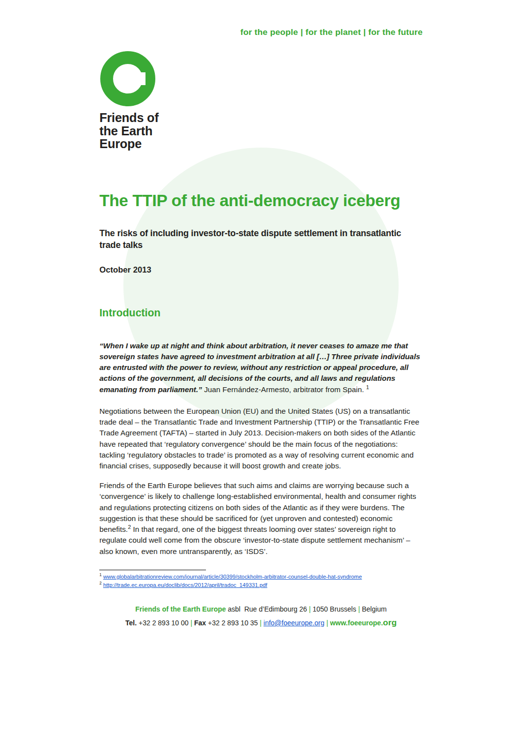for the people | for the planet | for the future
Friends of
the Earth
Europe
The TTIP of the anti-democracy iceberg
The risks of including investor-to-state dispute settlement in transatlantic trade talks
October 2013
Introduction
“When I wake up at night and think about arbitration, it never ceases to amaze me that sovereign states have agreed to investment arbitration at all […] Three private individuals are entrusted with the power to review, without any restriction or appeal procedure, all actions of the government, all decisions of the courts, and all laws and regulations emanating from parliament.” Juan Fernández-Armesto, arbitrator from Spain. 1
Negotiations between the European Union (EU) and the United States (US) on a transatlantic trade deal – the Transatlantic Trade and Investment Partnership (TTIP) or the Transatlantic Free Trade Agreement (TAFTA) – started in July 2013. Decision-makers on both sides of the Atlantic have repeated that ‘regulatory convergence’ should be the main focus of the negotiations: tackling ‘regulatory obstacles to trade’ is promoted as a way of resolving current economic and financial crises, supposedly because it will boost growth and create jobs.
Friends of the Earth Europe believes that such aims and claims are worrying because such a ‘convergence’ is likely to challenge long-established environmental, health and consumer rights and regulations protecting citizens on both sides of the Atlantic as if they were burdens. The suggestion is that these should be sacrificed for (yet unproven and contested) economic benefits.2 In that regard, one of the biggest threats looming over states’ sovereign right to regulate could well come from the obscure ‘investor-to-state dispute settlement mechanism’ – also known, even more untransparently, as ‘ISDS’.
1 www.globalarbitrationreview.com/journal/article/30399/stockholm-arbitrator-counsel-double-hat-syndrome
2 http://trade.ec.europa.eu/doclib/docs/2012/april/tradoc_149331.pdf
Friends of the Earth Europe asbl Rue d’Edimbourg 26 | 1050 Brussels | Belgium
Tel. +32 2 893 10 00 | Fax +32 2 893 10 35 | info@foeeurope.org | www.foeeurope.org